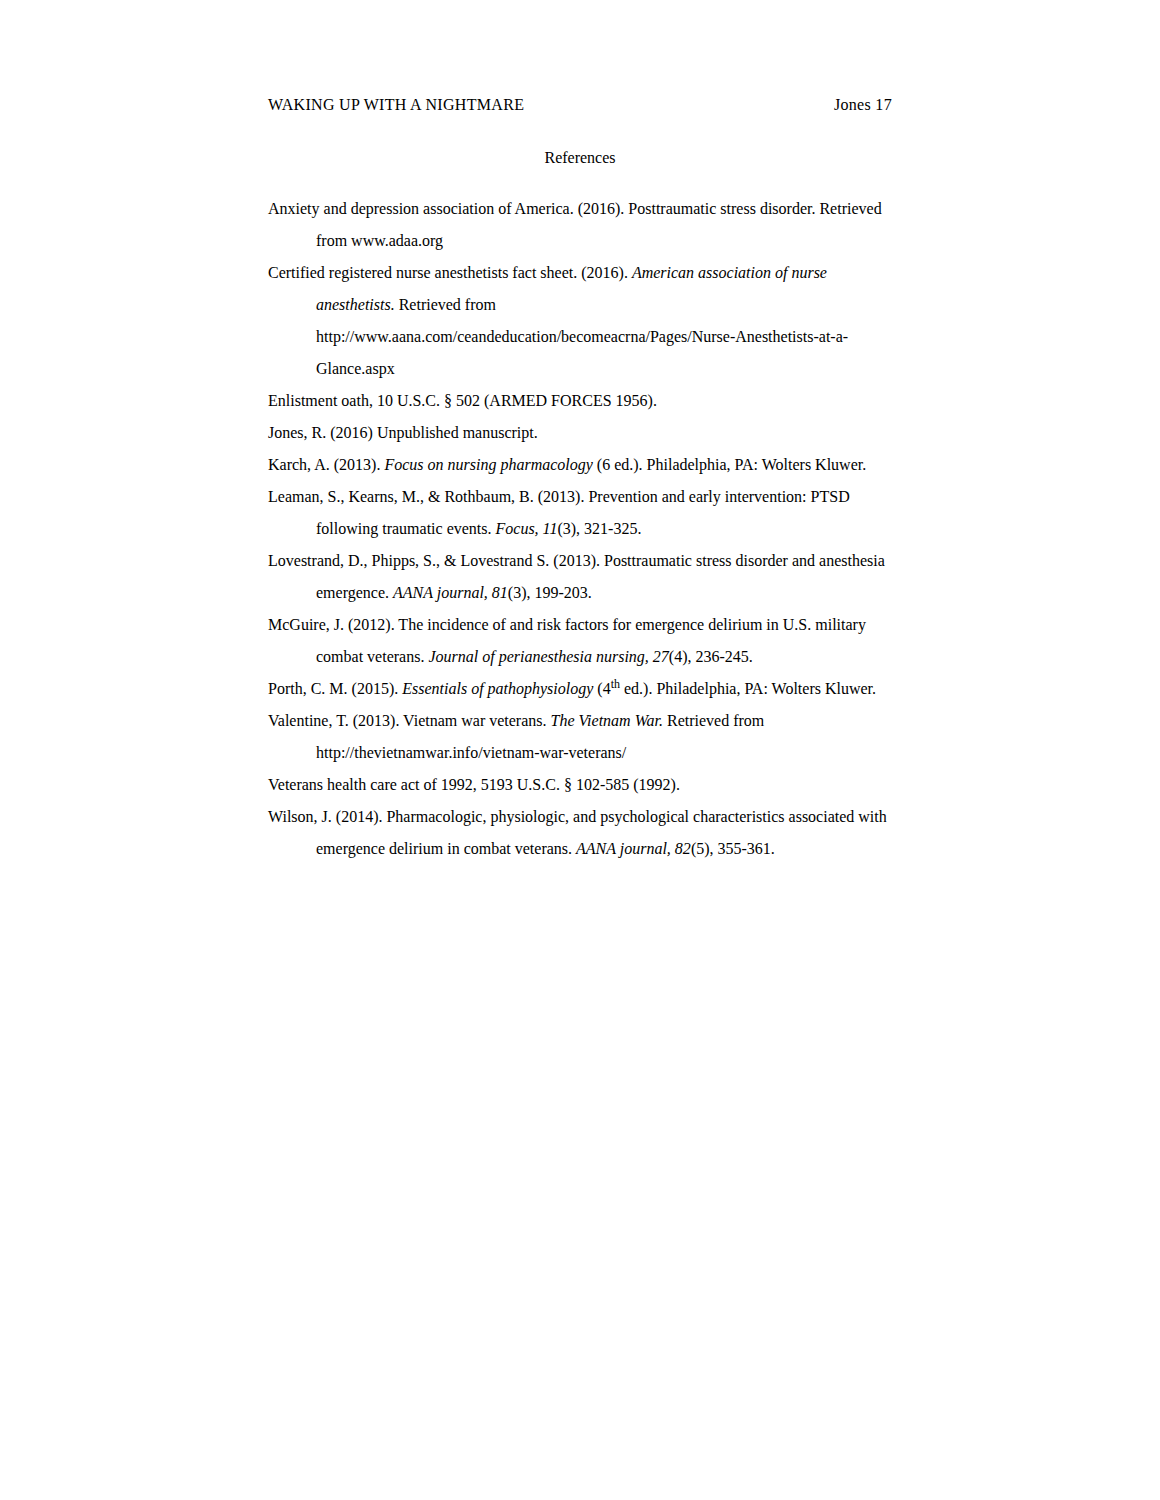Waking Up With a Nightmare Jones 17
References
Anxiety and depression association of America. (2016). Posttraumatic stress disorder. Retrieved from www.adaa.org
Certified registered nurse anesthetists fact sheet. (2016). American association of nurse anesthetists. Retrieved from http://www.aana.com/ceandeducation/becomeacrna/Pages/Nurse-Anesthetists-at-a-Glance.aspx
Enlistment oath, 10 U.S.C. § 502 (ARMED FORCES 1956).
Jones, R. (2016) Unpublished manuscript.
Karch, A. (2013). Focus on nursing pharmacology (6 ed.). Philadelphia, PA: Wolters Kluwer.
Leaman, S., Kearns, M., & Rothbaum, B. (2013). Prevention and early intervention: PTSD following traumatic events. Focus, 11(3), 321-325.
Lovestrand, D., Phipps, S., & Lovestrand S. (2013). Posttraumatic stress disorder and anesthesia emergence. AANA journal, 81(3), 199-203.
McGuire, J. (2012). The incidence of and risk factors for emergence delirium in U.S. military combat veterans. Journal of perianesthesia nursing, 27(4), 236-245.
Porth, C. M. (2015). Essentials of pathophysiology (4th ed.). Philadelphia, PA: Wolters Kluwer.
Valentine, T. (2013). Vietnam war veterans. The Vietnam War. Retrieved from http://thevietnamwar.info/vietnam-war-veterans/
Veterans health care act of 1992, 5193 U.S.C. § 102-585 (1992).
Wilson, J. (2014). Pharmacologic, physiologic, and psychological characteristics associated with emergence delirium in combat veterans. AANA journal, 82(5), 355-361.